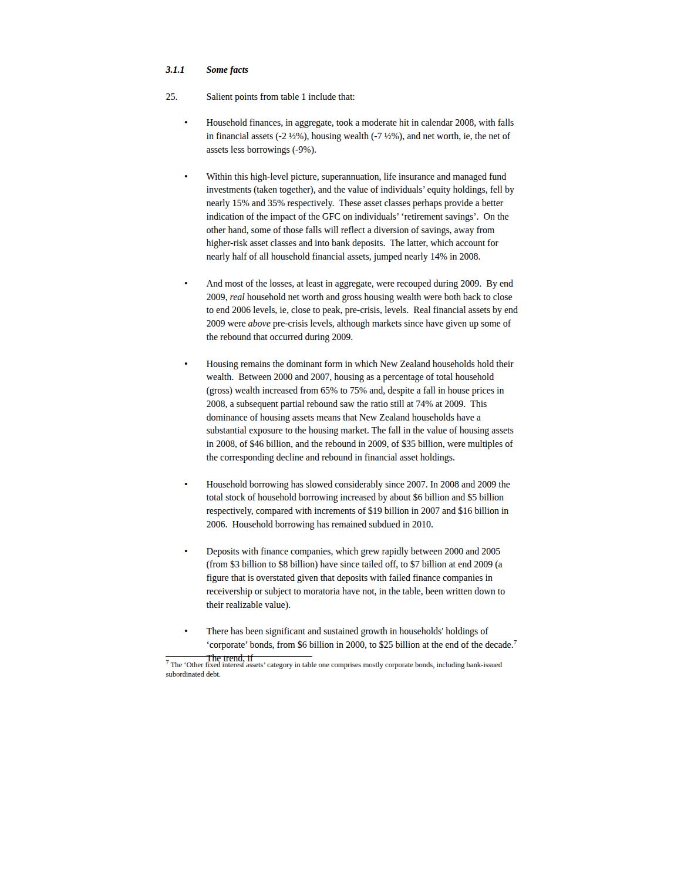3.1.1 Some facts
25. Salient points from table 1 include that:
Household finances, in aggregate, took a moderate hit in calendar 2008, with falls in financial assets (-2 ½%), housing wealth (-7 ½%), and net worth, ie, the net of assets less borrowings (-9%).
Within this high-level picture, superannuation, life insurance and managed fund investments (taken together), and the value of individuals’ equity holdings, fell by nearly 15% and 35% respectively. These asset classes perhaps provide a better indication of the impact of the GFC on individuals’ ‘retirement savings’. On the other hand, some of those falls will reflect a diversion of savings, away from higher-risk asset classes and into bank deposits. The latter, which account for nearly half of all household financial assets, jumped nearly 14% in 2008.
And most of the losses, at least in aggregate, were recouped during 2009. By end 2009, real household net worth and gross housing wealth were both back to close to end 2006 levels, ie, close to peak, pre-crisis, levels. Real financial assets by end 2009 were above pre-crisis levels, although markets since have given up some of the rebound that occurred during 2009.
Housing remains the dominant form in which New Zealand households hold their wealth. Between 2000 and 2007, housing as a percentage of total household (gross) wealth increased from 65% to 75% and, despite a fall in house prices in 2008, a subsequent partial rebound saw the ratio still at 74% at 2009. This dominance of housing assets means that New Zealand households have a substantial exposure to the housing market. The fall in the value of housing assets in 2008, of $46 billion, and the rebound in 2009, of $35 billion, were multiples of the corresponding decline and rebound in financial asset holdings.
Household borrowing has slowed considerably since 2007. In 2008 and 2009 the total stock of household borrowing increased by about $6 billion and $5 billion respectively, compared with increments of $19 billion in 2007 and $16 billion in 2006. Household borrowing has remained subdued in 2010.
Deposits with finance companies, which grew rapidly between 2000 and 2005 (from $3 billion to $8 billion) have since tailed off, to $7 billion at end 2009 (a figure that is overstated given that deposits with failed finance companies in receivership or subject to moratoria have not, in the table, been written down to their realizable value).
There has been significant and sustained growth in households' holdings of ‘corporate’ bonds, from $6 billion in 2000, to $25 billion at the end of the decade.7 The trend, if
7 The ‘Other fixed interest assets’ category in table one comprises mostly corporate bonds, including bank-issued subordinated debt.